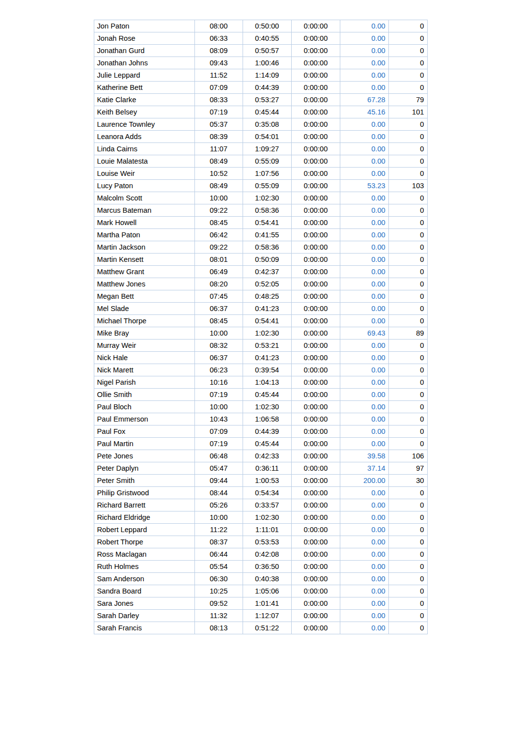| Jon Paton | 08:00 | 0:50:00 | 0:00:00 | 0.00 | 0 |
| Jonah Rose | 06:33 | 0:40:55 | 0:00:00 | 0.00 | 0 |
| Jonathan Gurd | 08:09 | 0:50:57 | 0:00:00 | 0.00 | 0 |
| Jonathan Johns | 09:43 | 1:00:46 | 0:00:00 | 0.00 | 0 |
| Julie Leppard | 11:52 | 1:14:09 | 0:00:00 | 0.00 | 0 |
| Katherine Bett | 07:09 | 0:44:39 | 0:00:00 | 0.00 | 0 |
| Katie Clarke | 08:33 | 0:53:27 | 0:00:00 | 67.28 | 79 |
| Keith Belsey | 07:19 | 0:45:44 | 0:00:00 | 45.16 | 101 |
| Laurence Townley | 05:37 | 0:35:08 | 0:00:00 | 0.00 | 0 |
| Leanora Adds | 08:39 | 0:54:01 | 0:00:00 | 0.00 | 0 |
| Linda Cairns | 11:07 | 1:09:27 | 0:00:00 | 0.00 | 0 |
| Louie Malatesta | 08:49 | 0:55:09 | 0:00:00 | 0.00 | 0 |
| Louise Weir | 10:52 | 1:07:56 | 0:00:00 | 0.00 | 0 |
| Lucy Paton | 08:49 | 0:55:09 | 0:00:00 | 53.23 | 103 |
| Malcolm Scott | 10:00 | 1:02:30 | 0:00:00 | 0.00 | 0 |
| Marcus Bateman | 09:22 | 0:58:36 | 0:00:00 | 0.00 | 0 |
| Mark Howell | 08:45 | 0:54:41 | 0:00:00 | 0.00 | 0 |
| Martha Paton | 06:42 | 0:41:55 | 0:00:00 | 0.00 | 0 |
| Martin Jackson | 09:22 | 0:58:36 | 0:00:00 | 0.00 | 0 |
| Martin Kensett | 08:01 | 0:50:09 | 0:00:00 | 0.00 | 0 |
| Matthew Grant | 06:49 | 0:42:37 | 0:00:00 | 0.00 | 0 |
| Matthew Jones | 08:20 | 0:52:05 | 0:00:00 | 0.00 | 0 |
| Megan Bett | 07:45 | 0:48:25 | 0:00:00 | 0.00 | 0 |
| Mel Slade | 06:37 | 0:41:23 | 0:00:00 | 0.00 | 0 |
| Michael Thorpe | 08:45 | 0:54:41 | 0:00:00 | 0.00 | 0 |
| Mike Bray | 10:00 | 1:02:30 | 0:00:00 | 69.43 | 89 |
| Murray Weir | 08:32 | 0:53:21 | 0:00:00 | 0.00 | 0 |
| Nick Hale | 06:37 | 0:41:23 | 0:00:00 | 0.00 | 0 |
| Nick Marett | 06:23 | 0:39:54 | 0:00:00 | 0.00 | 0 |
| Nigel Parish | 10:16 | 1:04:13 | 0:00:00 | 0.00 | 0 |
| Ollie Smith | 07:19 | 0:45:44 | 0:00:00 | 0.00 | 0 |
| Paul Bloch | 10:00 | 1:02:30 | 0:00:00 | 0.00 | 0 |
| Paul Emmerson | 10:43 | 1:06:58 | 0:00:00 | 0.00 | 0 |
| Paul Fox | 07:09 | 0:44:39 | 0:00:00 | 0.00 | 0 |
| Paul Martin | 07:19 | 0:45:44 | 0:00:00 | 0.00 | 0 |
| Pete Jones | 06:48 | 0:42:33 | 0:00:00 | 39.58 | 106 |
| Peter Daplyn | 05:47 | 0:36:11 | 0:00:00 | 37.14 | 97 |
| Peter Smith | 09:44 | 1:00:53 | 0:00:00 | 200.00 | 30 |
| Philip Gristwood | 08:44 | 0:54:34 | 0:00:00 | 0.00 | 0 |
| Richard Barrett | 05:26 | 0:33:57 | 0:00:00 | 0.00 | 0 |
| Richard Eldridge | 10:00 | 1:02:30 | 0:00:00 | 0.00 | 0 |
| Robert Leppard | 11:22 | 1:11:01 | 0:00:00 | 0.00 | 0 |
| Robert Thorpe | 08:37 | 0:53:53 | 0:00:00 | 0.00 | 0 |
| Ross Maclagan | 06:44 | 0:42:08 | 0:00:00 | 0.00 | 0 |
| Ruth Holmes | 05:54 | 0:36:50 | 0:00:00 | 0.00 | 0 |
| Sam Anderson | 06:30 | 0:40:38 | 0:00:00 | 0.00 | 0 |
| Sandra Board | 10:25 | 1:05:06 | 0:00:00 | 0.00 | 0 |
| Sara Jones | 09:52 | 1:01:41 | 0:00:00 | 0.00 | 0 |
| Sarah Darley | 11:32 | 1:12:07 | 0:00:00 | 0.00 | 0 |
| Sarah Francis | 08:13 | 0:51:22 | 0:00:00 | 0.00 | 0 |